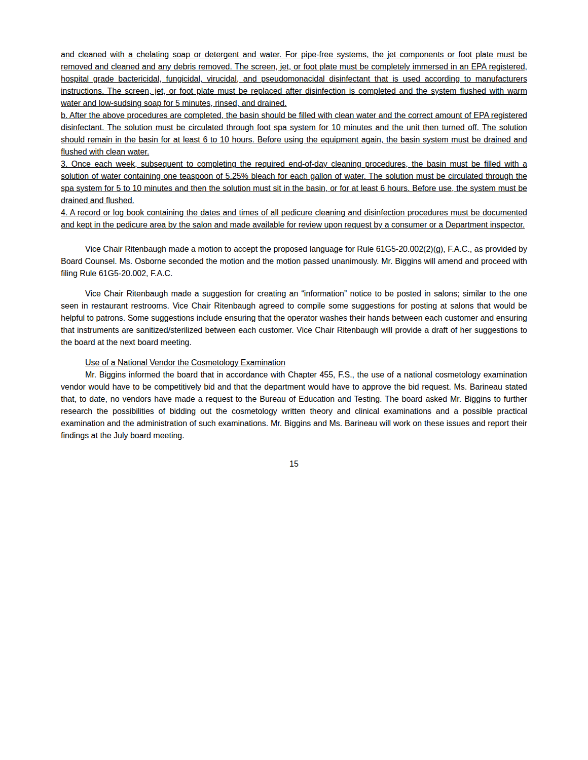and cleaned with a chelating soap or detergent and water. For pipe-free systems, the jet components or foot plate must be removed and cleaned and any debris removed. The screen, jet, or foot plate must be completely immersed in an EPA registered, hospital grade bactericidal, fungicidal, virucidal, and pseudomonacidal disinfectant that is used according to manufacturers instructions. The screen, jet, or foot plate must be replaced after disinfection is completed and the system flushed with warm water and low-sudsing soap for 5 minutes, rinsed, and drained.
b. After the above procedures are completed, the basin should be filled with clean water and the correct amount of EPA registered disinfectant. The solution must be circulated through foot spa system for 10 minutes and the unit then turned off. The solution should remain in the basin for at least 6 to 10 hours. Before using the equipment again, the basin system must be drained and flushed with clean water.
3. Once each week, subsequent to completing the required end-of-day cleaning procedures, the basin must be filled with a solution of water containing one teaspoon of 5.25% bleach for each gallon of water. The solution must be circulated through the spa system for 5 to 10 minutes and then the solution must sit in the basin, or for at least 6 hours. Before use, the system must be drained and flushed.
4. A record or log book containing the dates and times of all pedicure cleaning and disinfection procedures must be documented and kept in the pedicure area by the salon and made available for review upon request by a consumer or a Department inspector.
Vice Chair Ritenbaugh made a motion to accept the proposed language for Rule 61G5-20.002(2)(g), F.A.C., as provided by Board Counsel. Ms. Osborne seconded the motion and the motion passed unanimously. Mr. Biggins will amend and proceed with filing Rule 61G5-20.002, F.A.C.
Vice Chair Ritenbaugh made a suggestion for creating an “information” notice to be posted in salons; similar to the one seen in restaurant restrooms. Vice Chair Ritenbaugh agreed to compile some suggestions for posting at salons that would be helpful to patrons. Some suggestions include ensuring that the operator washes their hands between each customer and ensuring that instruments are sanitized/sterilized between each customer. Vice Chair Ritenbaugh will provide a draft of her suggestions to the board at the next board meeting.
Use of a National Vendor the Cosmetology Examination
Mr. Biggins informed the board that in accordance with Chapter 455, F.S., the use of a national cosmetology examination vendor would have to be competitively bid and that the department would have to approve the bid request. Ms. Barineau stated that, to date, no vendors have made a request to the Bureau of Education and Testing. The board asked Mr. Biggins to further research the possibilities of bidding out the cosmetology written theory and clinical examinations and a possible practical examination and the administration of such examinations. Mr. Biggins and Ms. Barineau will work on these issues and report their findings at the July board meeting.
15